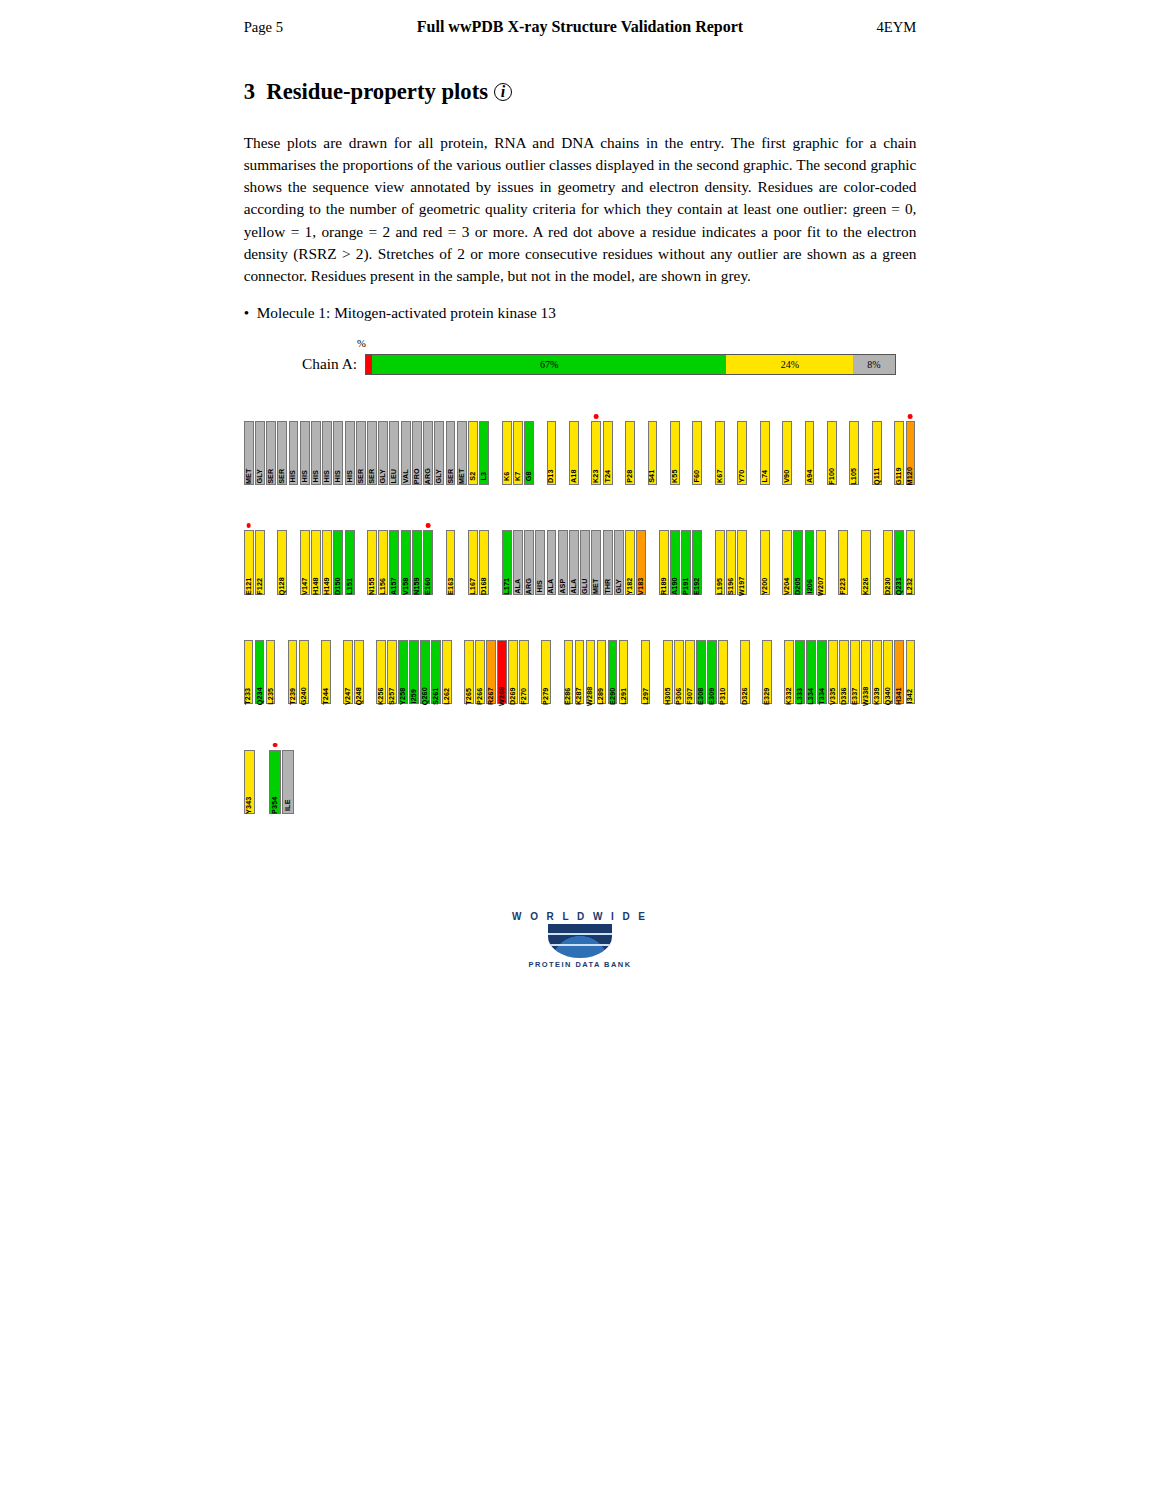Page 5
Full wwPDB X-ray Structure Validation Report
4EYM
3 Residue-property plots i
These plots are drawn for all protein, RNA and DNA chains in the entry. The first graphic for a chain summarises the proportions of the various outlier classes displayed in the second graphic. The second graphic shows the sequence view annotated by issues in geometry and electron density. Residues are color-coded according to the number of geometric quality criteria for which they contain at least one outlier: green = 0, yellow = 1, orange = 2 and red = 3 or more. A red dot above a residue indicates a poor fit to the electron density (RSRZ > 2). Stretches of 2 or more consecutive residues without any outlier are shown as a green connector. Residues present in the sample, but not in the model, are shown in grey.
Molecule 1: Mitogen-activated protein kinase 13
%
Chain A:
67%
24%
8%
MET
GLY
SER
SER
HIS
HIS
HIS
HIS
HIS
HIS
SER
SER
GLY
LEU
VAL
PRO
ARG
GLY
SER
MET
S2
L3
K6
K7
G8
D13
A18
K23
T24
P28
S41
K55
F60
K67
Y70
L74
V90
A94
F100
L105
Q111
G119
M120
E121
F122
Q128
V147
H148
H149
D150
L151
N155
L156
A157
V158
N159
E160
E163
L167
D168
L171
ALA
ARG
HIS
ALA
ASP
ALA
GLU
MET
THR
GLY
Y182
V183
R189
A190
P191
E192
L195
S196
W197
Y200
V204
D205
I206
W207
F223
K226
D230
Q231
L232
T233
Q234
L235
T239
G240
T244
V247
Q248
K256
S257
Y258
I259
Q260
S261
L262
T265
P266
R267
W268
D269
F270
P279
E286
K287
W288
L289
E290
L291
L297
H305
P306
F307
E308
E309
P310
D326
E329
K332
L333
L334
T334
V335
D336
E337
W338
K339
Q340
H341
I342
Y343
P354
ILE
W O R L D W I D E
PROTEIN DATA BANK